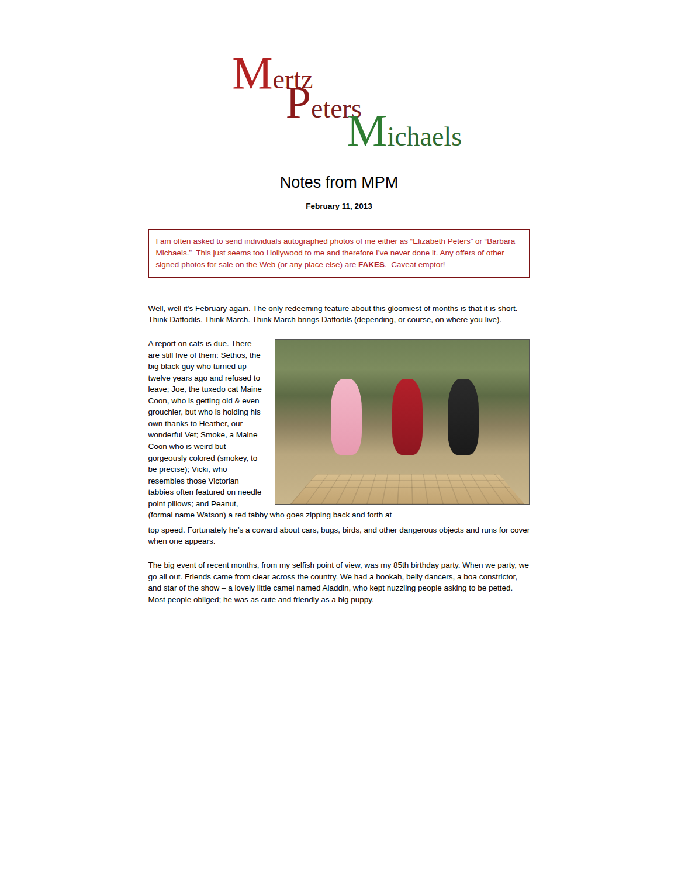Mertz Peters Michaels
Notes from MPM
February 11, 2013
I am often asked to send individuals autographed photos of me either as “Elizabeth Peters” or “Barbara Michaels.” This just seems too Hollywood to me and therefore I’ve never done it. Any offers of other signed photos for sale on the Web (or any place else) are FAKES. Caveat emptor!
Well, well it’s February again. The only redeeming feature about this gloomiest of months is that it is short. Think Daffodils. Think March. Think March brings Daffodils (depending, or course, on where you live).
A report on cats is due. There are still five of them: Sethos, the big black guy who turned up twelve years ago and refused to leave; Joe, the tuxedo cat Maine Coon, who is getting old & even grouchier, but who is holding his own thanks to Heather, our wonderful Vet; Smoke, a Maine Coon who is weird but gorgeously colored (smokey, to be precise); Vicki, who resembles those Victorian tabbies often featured on needle point pillows; and Peanut, (formal name Watson) a red tabby who goes zipping back and forth at
top speed. Fortunately he’s a coward about cars, bugs, birds, and other dangerous objects and runs for cover when one appears.
The big event of recent months, from my selfish point of view, was my 85th birthday party. When we party, we go all out. Friends came from clear across the country. We had a hookah, belly dancers, a boa constrictor, and star of the show – a lovely little camel named Aladdin, who kept nuzzling people asking to be petted. Most people obliged; he was as cute and friendly as a big puppy.